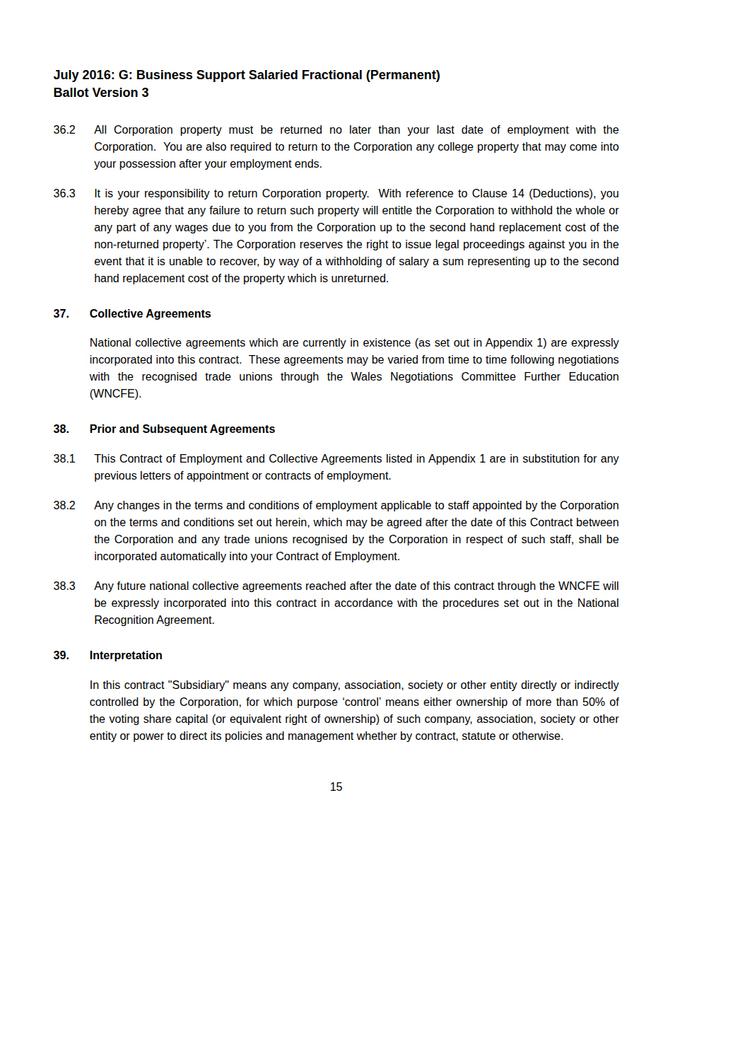July 2016: G: Business Support Salaried Fractional (Permanent)
Ballot Version 3
36.2
All Corporation property must be returned no later than your last date of employment with the Corporation. You are also required to return to the Corporation any college property that may come into your possession after your employment ends.
36.3
It is your responsibility to return Corporation property. With reference to Clause 14 (Deductions), you hereby agree that any failure to return such property will entitle the Corporation to withhold the whole or any part of any wages due to you from the Corporation up to the second hand replacement cost of the non-returned property’. The Corporation reserves the right to issue legal proceedings against you in the event that it is unable to recover, by way of a withholding of salary a sum representing up to the second hand replacement cost of the property which is unreturned.
37.
Collective Agreements
National collective agreements which are currently in existence (as set out in Appendix 1) are expressly incorporated into this contract. These agreements may be varied from time to time following negotiations with the recognised trade unions through the Wales Negotiations Committee Further Education (WNCFE).
38.
Prior and Subsequent Agreements
38.1
This Contract of Employment and Collective Agreements listed in Appendix 1 are in substitution for any previous letters of appointment or contracts of employment.
38.2
Any changes in the terms and conditions of employment applicable to staff appointed by the Corporation on the terms and conditions set out herein, which may be agreed after the date of this Contract between the Corporation and any trade unions recognised by the Corporation in respect of such staff, shall be incorporated automatically into your Contract of Employment.
38.3
Any future national collective agreements reached after the date of this contract through the WNCFE will be expressly incorporated into this contract in accordance with the procedures set out in the National Recognition Agreement.
39.
Interpretation
In this contract "Subsidiary" means any company, association, society or other entity directly or indirectly controlled by the Corporation, for which purpose ‘control’ means either ownership of more than 50% of the voting share capital (or equivalent right of ownership) of such company, association, society or other entity or power to direct its policies and management whether by contract, statute or otherwise.
15